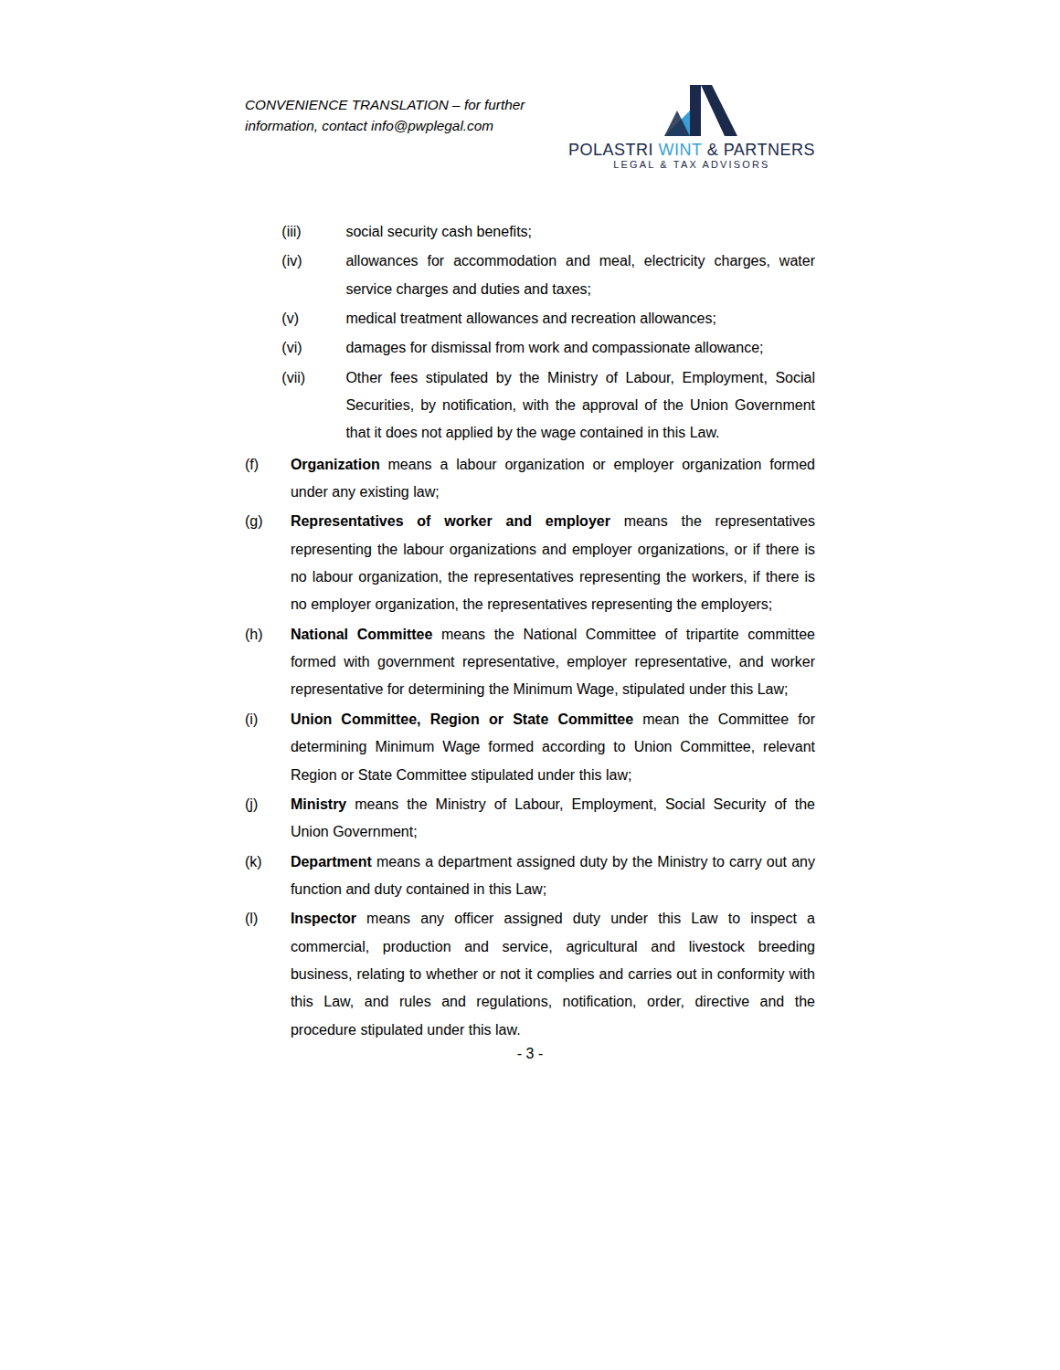CONVENIENCE TRANSLATION – for further information, contact info@pwplegal.com
POLASTRI WINT & PARTNERS
LEGAL & TAX ADVISORS
(iii) social security cash benefits;
(iv) allowances for accommodation and meal, electricity charges, water service charges and duties and taxes;
(v) medical treatment allowances and recreation allowances;
(vi) damages for dismissal from work and compassionate allowance;
(vii) Other fees stipulated by the Ministry of Labour, Employment, Social Securities, by notification, with the approval of the Union Government that it does not applied by the wage contained in this Law.
(f) Organization means a labour organization or employer organization formed under any existing law;
(g) Representatives of worker and employer means the representatives representing the labour organizations and employer organizations, or if there is no labour organization, the representatives representing the workers, if there is no employer organization, the representatives representing the employers;
(h) National Committee means the National Committee of tripartite committee formed with government representative, employer representative, and worker representative for determining the Minimum Wage, stipulated under this Law;
(i) Union Committee, Region or State Committee mean the Committee for determining Minimum Wage formed according to Union Committee, relevant Region or State Committee stipulated under this law;
(j) Ministry means the Ministry of Labour, Employment, Social Security of the Union Government;
(k) Department means a department assigned duty by the Ministry to carry out any function and duty contained in this Law;
(l) Inspector means any officer assigned duty under this Law to inspect a commercial, production and service, agricultural and livestock breeding business, relating to whether or not it complies and carries out in conformity with this Law, and rules and regulations, notification, order, directive and the procedure stipulated under this law.
- 3 -